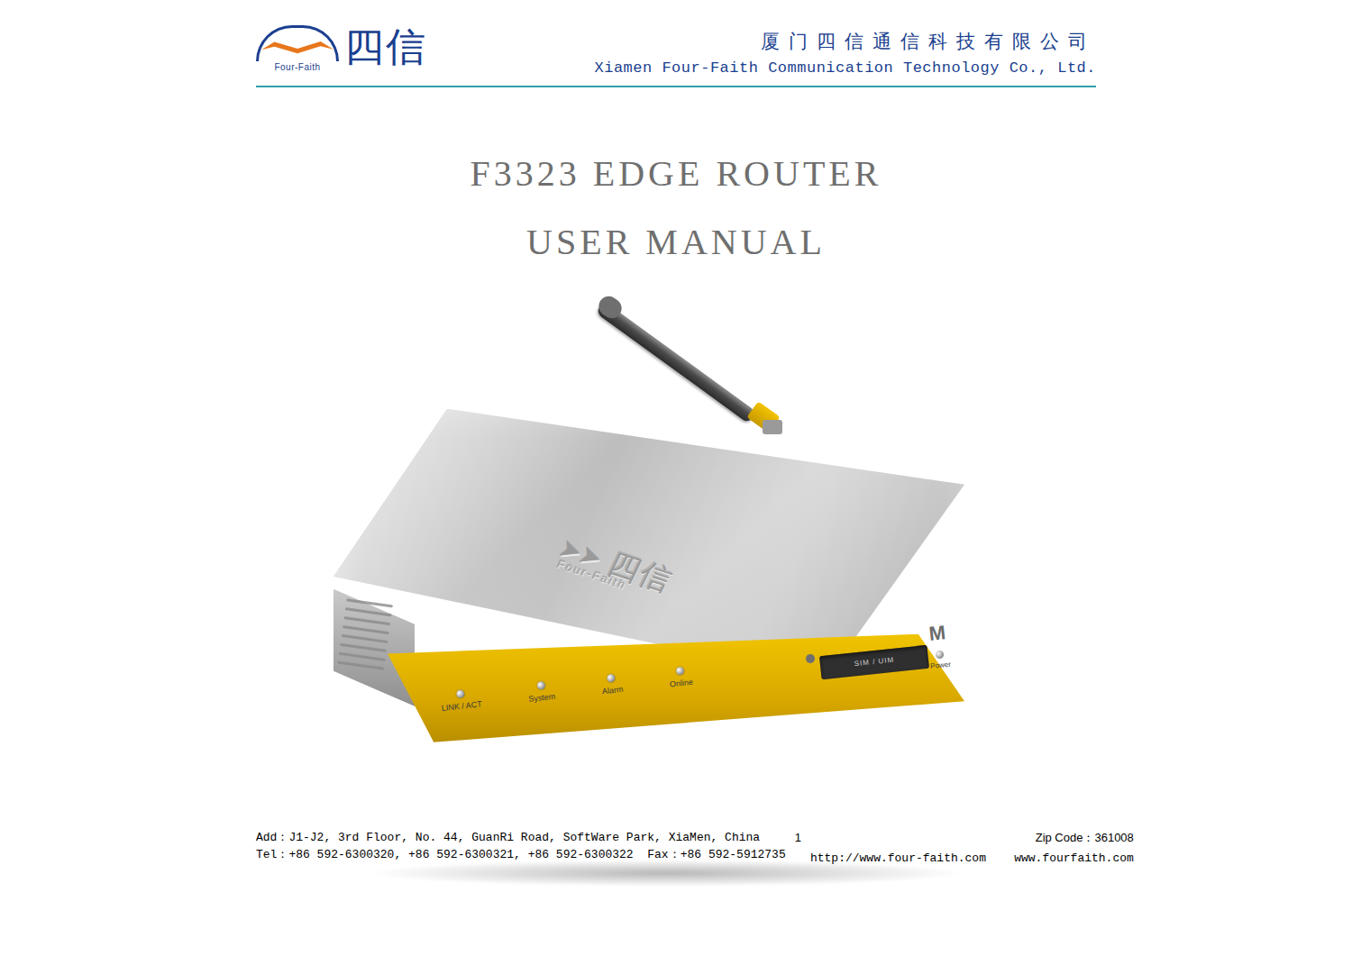Four-Faith
四信
厦门四信通信科技有限公司
Xiamen Four-Faith Communication Technology Co., Ltd.
F3323 EDGE ROUTER
USER MANUAL
➤➤ 四信 Four-Faith
LINK / ACT
System
Alarm
Online
SIM / UIM
M
Power
Add：J1-J2, 3rd Floor, No. 44, GuanRi Road, SoftWare Park, XiaMen, China
Tel：+86 592-6300320, +86 592-6300321, +86 592-6300322 Fax：+86 592-5912735
1
Zip Code：361008
http://www.four-faith.com www.fourfaith.com